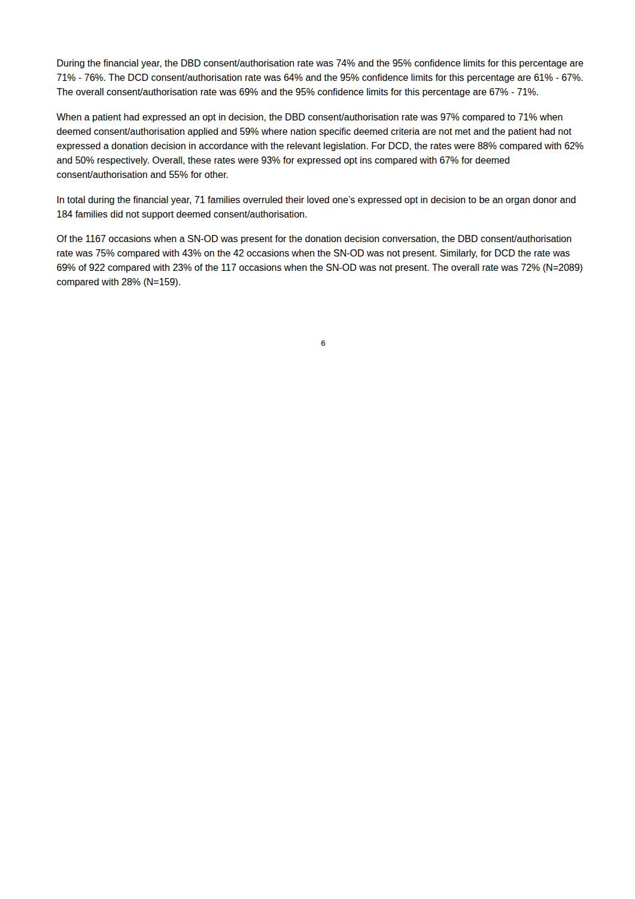During the financial year, the DBD consent/authorisation rate was 74% and the 95% confidence limits for this percentage are 71% - 76%. The DCD consent/authorisation rate was 64% and the 95% confidence limits for this percentage are 61% - 67%. The overall consent/authorisation rate was 69% and the 95% confidence limits for this percentage are 67% - 71%.
When a patient had expressed an opt in decision, the DBD consent/authorisation rate was 97% compared to 71% when deemed consent/authorisation applied and 59% where nation specific deemed criteria are not met and the patient had not expressed a donation decision in accordance with the relevant legislation. For DCD, the rates were 88% compared with 62% and 50% respectively. Overall, these rates were 93% for expressed opt ins compared with 67% for deemed consent/authorisation and 55% for other.
In total during the financial year, 71 families overruled their loved one’s expressed opt in decision to be an organ donor and 184 families did not support deemed consent/authorisation.
Of the 1167 occasions when a SN-OD was present for the donation decision conversation, the DBD consent/authorisation rate was 75% compared with 43% on the 42 occasions when the SN-OD was not present. Similarly, for DCD the rate was 69% of 922 compared with 23% of the 117 occasions when the SN-OD was not present. The overall rate was 72% (N=2089) compared with 28% (N=159).
6